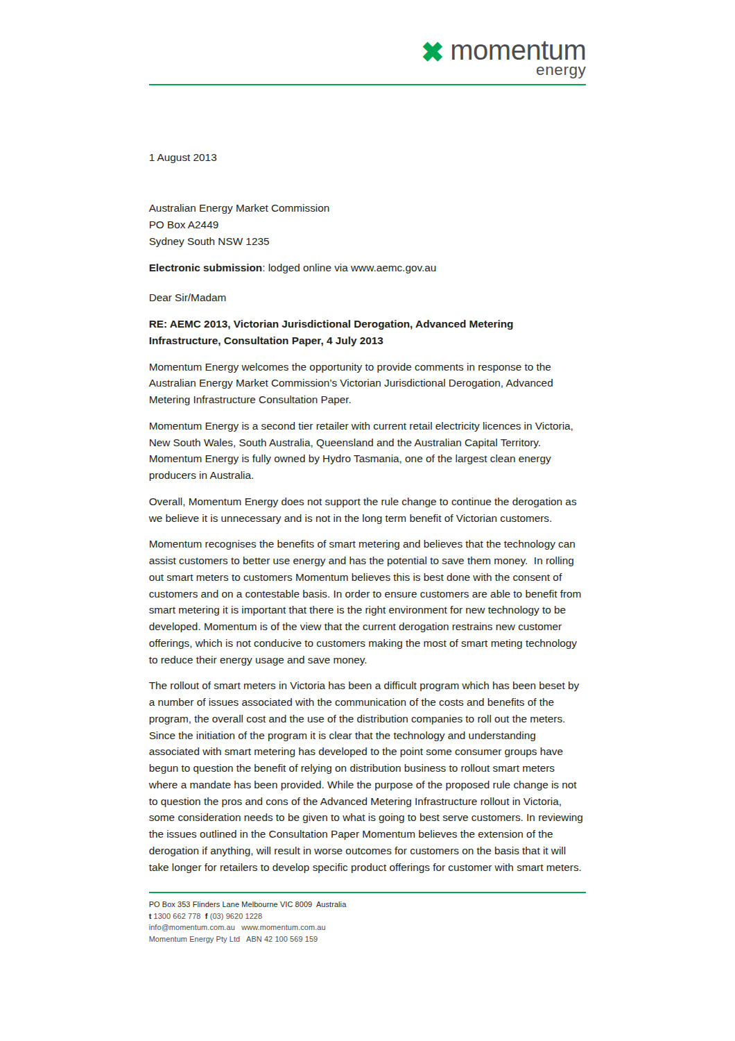✖
momentum
energy
1 August 2013
Australian Energy Market Commission
PO Box A2449
Sydney South NSW 1235
Electronic submission: lodged online via www.aemc.gov.au
Dear Sir/Madam
RE: AEMC 2013, Victorian Jurisdictional Derogation, Advanced Metering Infrastructure, Consultation Paper, 4 July 2013
Momentum Energy welcomes the opportunity to provide comments in response to the Australian Energy Market Commission’s Victorian Jurisdictional Derogation, Advanced Metering Infrastructure Consultation Paper.
Momentum Energy is a second tier retailer with current retail electricity licences in Victoria, New South Wales, South Australia, Queensland and the Australian Capital Territory. Momentum Energy is fully owned by Hydro Tasmania, one of the largest clean energy producers in Australia.
Overall, Momentum Energy does not support the rule change to continue the derogation as we believe it is unnecessary and is not in the long term benefit of Victorian customers.
Momentum recognises the benefits of smart metering and believes that the technology can assist customers to better use energy and has the potential to save them money. In rolling out smart meters to customers Momentum believes this is best done with the consent of customers and on a contestable basis. In order to ensure customers are able to benefit from smart metering it is important that there is the right environment for new technology to be developed. Momentum is of the view that the current derogation restrains new customer offerings, which is not conducive to customers making the most of smart meting technology to reduce their energy usage and save money.
The rollout of smart meters in Victoria has been a difficult program which has been beset by a number of issues associated with the communication of the costs and benefits of the program, the overall cost and the use of the distribution companies to roll out the meters. Since the initiation of the program it is clear that the technology and understanding associated with smart metering has developed to the point some consumer groups have begun to question the benefit of relying on distribution business to rollout smart meters where a mandate has been provided. While the purpose of the proposed rule change is not to question the pros and cons of the Advanced Metering Infrastructure rollout in Victoria, some consideration needs to be given to what is going to best serve customers. In reviewing the issues outlined in the Consultation Paper Momentum believes the extension of the derogation if anything, will result in worse outcomes for customers on the basis that it will take longer for retailers to develop specific product offerings for customer with smart meters.
PO Box 353 Flinders Lane Melbourne VIC 8009 Australia
t 1300 662 778 f (03) 9620 1228
info@momentum.com.au www.momentum.com.au
Momentum Energy Pty Ltd ABN 42 100 569 159